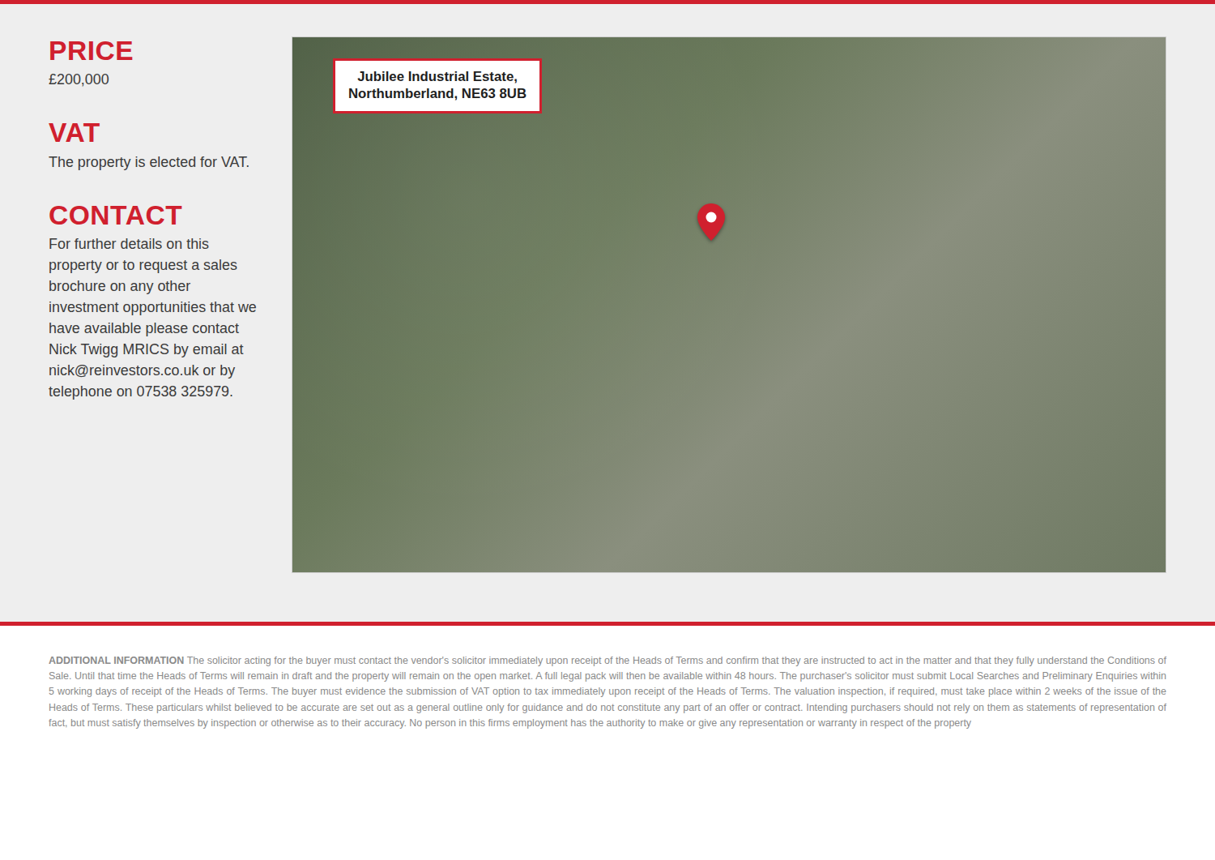PRICE
£200,000
VAT
The property is elected for VAT.
CONTACT
For further details on this property or to request a sales brochure on any other investment opportunities that we have available please contact Nick Twigg MRICS by email at nick@reinvestors.co.uk or by telephone on 07538 325979.
Jubilee Industrial Estate,
Northumberland, NE63 8UB
Aerial map showing Jubilee Industrial Estate, Northumberland, NE63 8UB, with nearby businesses including Eastern Seals (UK), Alexandra Interiors, Culpitt, Scuffed n Curbed, Wansbeck Service Centre, JT Dove, Ritchie's Taxis, Airbourne Motor Engineers, Painted 2 Perfection, K Plastics, Alyn Brewis, Chisholm Bookmakers, Juwelier Roetzel, and roads Remscheid Way, Haydon Rd, N Seaton Rd, Jubilee Estate.
ADDITIONAL INFORMATION The solicitor acting for the buyer must contact the vendor's solicitor immediately upon receipt of the Heads of Terms and confirm that they are instructed to act in the matter and that they fully understand the Conditions of Sale. Until that time the Heads of Terms will remain in draft and the property will remain on the open market. A full legal pack will then be available within 48 hours. The purchaser's solicitor must submit Local Searches and Preliminary Enquiries within 5 working days of receipt of the Heads of Terms. The buyer must evidence the submission of VAT option to tax immediately upon receipt of the Heads of Terms. The valuation inspection, if required, must take place within 2 weeks of the issue of the Heads of Terms. These particulars whilst believed to be accurate are set out as a general outline only for guidance and do not constitute any part of an offer or contract. Intending purchasers should not rely on them as statements of representation of fact, but must satisfy themselves by inspection or otherwise as to their accuracy. No person in this firms employment has the authority to make or give any representation or warranty in respect of the property